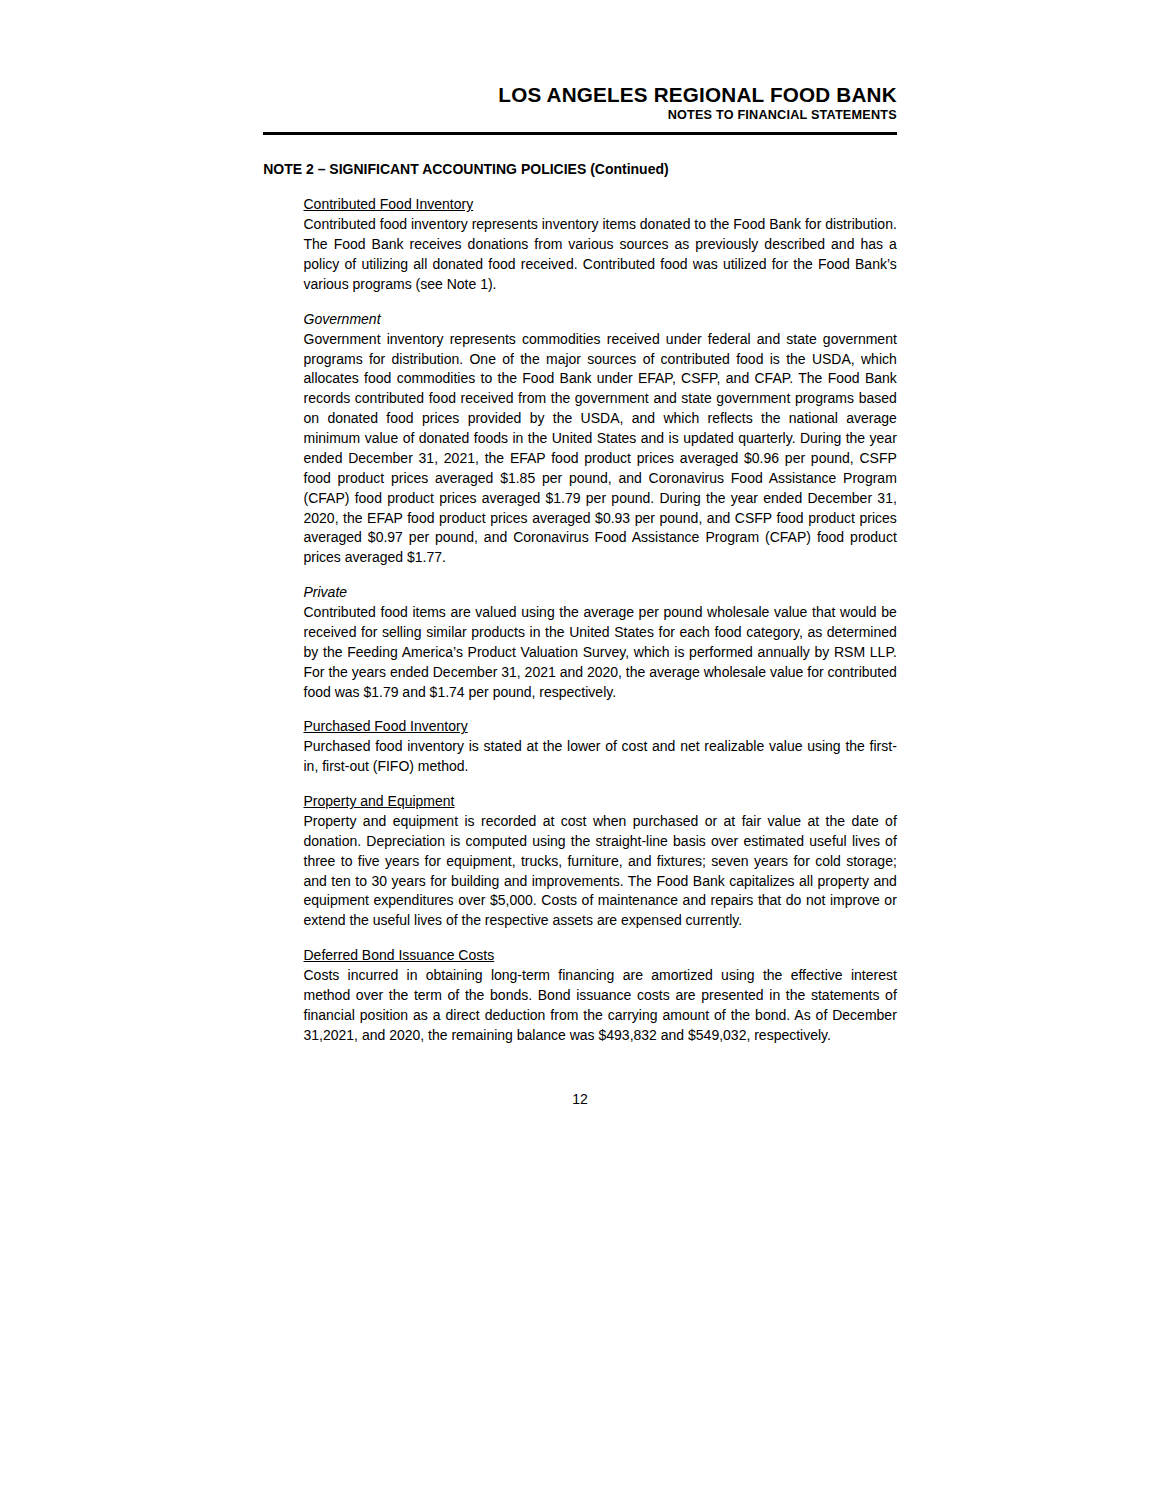LOS ANGELES REGIONAL FOOD BANK
NOTES TO FINANCIAL STATEMENTS
NOTE 2 – SIGNIFICANT ACCOUNTING POLICIES (Continued)
Contributed Food Inventory
Contributed food inventory represents inventory items donated to the Food Bank for distribution. The Food Bank receives donations from various sources as previously described and has a policy of utilizing all donated food received. Contributed food was utilized for the Food Bank’s various programs (see Note 1).
Government
Government inventory represents commodities received under federal and state government programs for distribution. One of the major sources of contributed food is the USDA, which allocates food commodities to the Food Bank under EFAP, CSFP, and CFAP. The Food Bank records contributed food received from the government and state government programs based on donated food prices provided by the USDA, and which reflects the national average minimum value of donated foods in the United States and is updated quarterly. During the year ended December 31, 2021, the EFAP food product prices averaged $0.96 per pound, CSFP food product prices averaged $1.85 per pound, and Coronavirus Food Assistance Program (CFAP) food product prices averaged $1.79 per pound. During the year ended December 31, 2020, the EFAP food product prices averaged $0.93 per pound, and CSFP food product prices averaged $0.97 per pound, and Coronavirus Food Assistance Program (CFAP) food product prices averaged $1.77.
Private
Contributed food items are valued using the average per pound wholesale value that would be received for selling similar products in the United States for each food category, as determined by the Feeding America’s Product Valuation Survey, which is performed annually by RSM LLP. For the years ended December 31, 2021 and 2020, the average wholesale value for contributed food was $1.79 and $1.74 per pound, respectively.
Purchased Food Inventory
Purchased food inventory is stated at the lower of cost and net realizable value using the first-in, first-out (FIFO) method.
Property and Equipment
Property and equipment is recorded at cost when purchased or at fair value at the date of donation. Depreciation is computed using the straight-line basis over estimated useful lives of three to five years for equipment, trucks, furniture, and fixtures; seven years for cold storage; and ten to 30 years for building and improvements. The Food Bank capitalizes all property and equipment expenditures over $5,000. Costs of maintenance and repairs that do not improve or extend the useful lives of the respective assets are expensed currently.
Deferred Bond Issuance Costs
Costs incurred in obtaining long-term financing are amortized using the effective interest method over the term of the bonds. Bond issuance costs are presented in the statements of financial position as a direct deduction from the carrying amount of the bond. As of December 31,2021, and 2020, the remaining balance was $493,832 and $549,032, respectively.
12